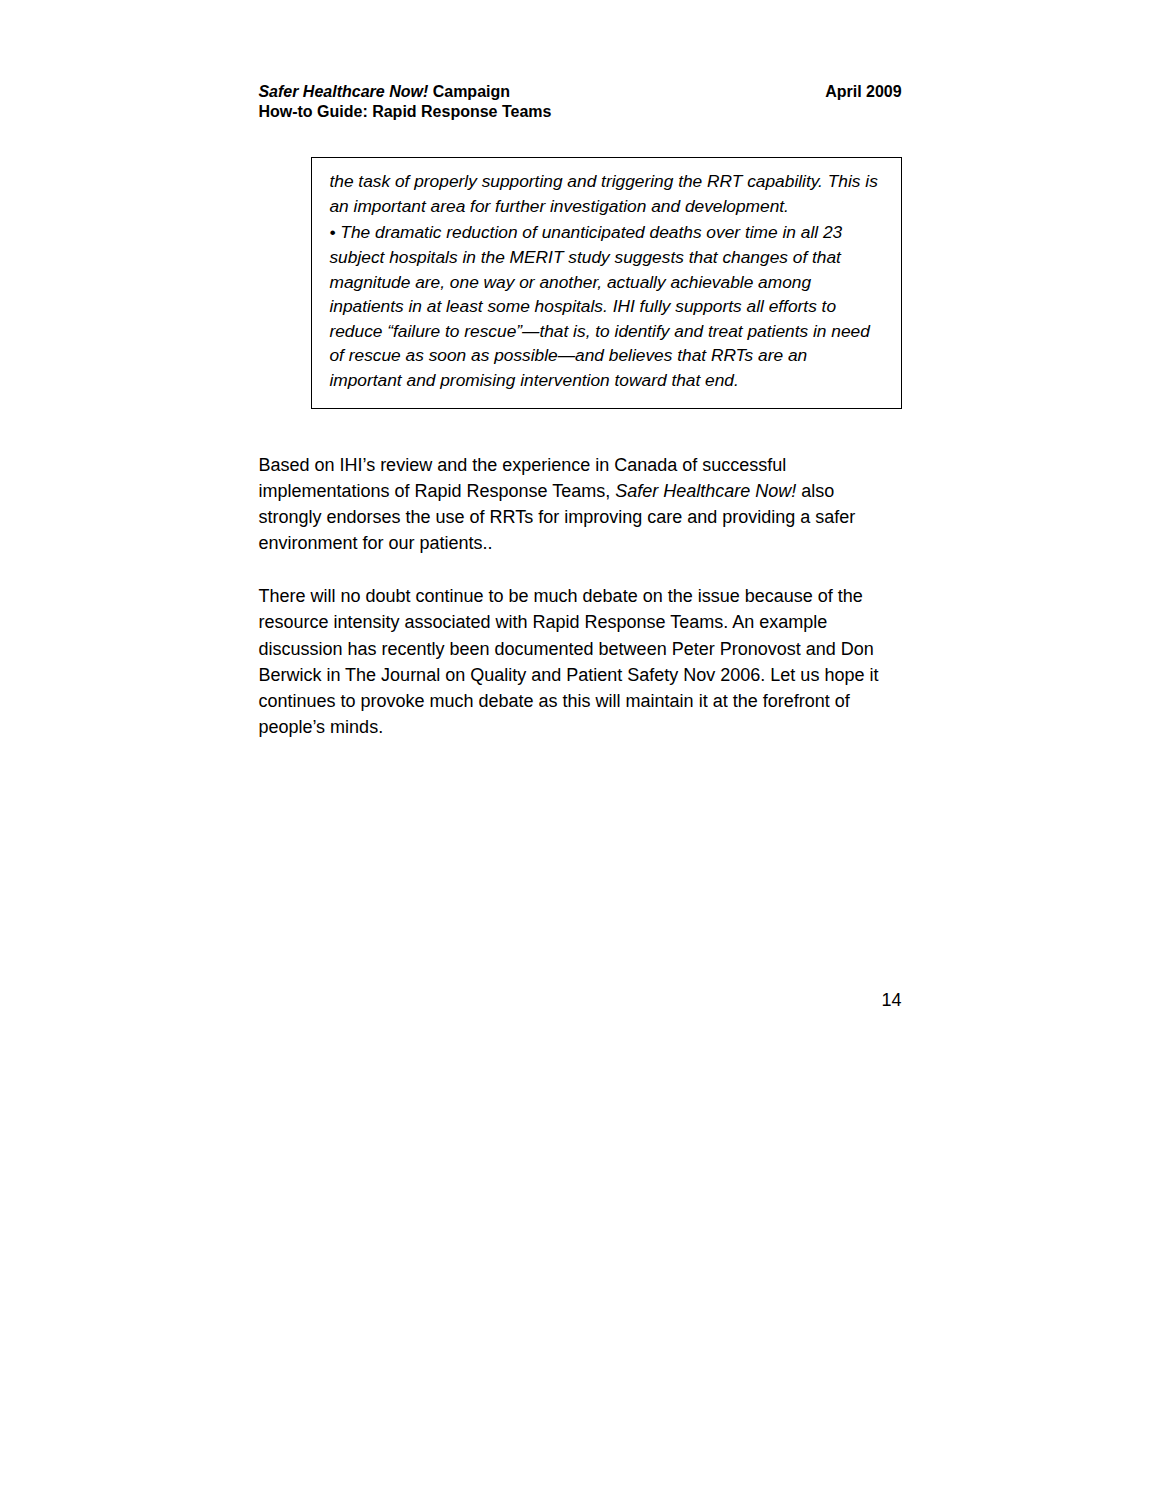Safer Healthcare Now! Campaign
How-to Guide: Rapid Response Teams
April 2009
the task of properly supporting and triggering the RRT capability. This is an important area for further investigation and development.
• The dramatic reduction of unanticipated deaths over time in all 23 subject hospitals in the MERIT study suggests that changes of that magnitude are, one way or another, actually achievable among inpatients in at least some hospitals. IHI fully supports all efforts to reduce “failure to rescue”—that is, to identify and treat patients in need of rescue as soon as possible—and believes that RRTs are an important and promising intervention toward that end.
Based on IHI’s review and the experience in Canada of successful implementations of Rapid Response Teams, Safer Healthcare Now! also strongly endorses the use of RRTs for improving care and providing a safer environment for our patients..
There will no doubt continue to be much debate on the issue because of the resource intensity associated with Rapid Response Teams. An example discussion has recently been documented between Peter Pronovost and Don Berwick in The Journal on Quality and Patient Safety Nov 2006. Let us hope it continues to provoke much debate as this will maintain it at the forefront of people’s minds.
14